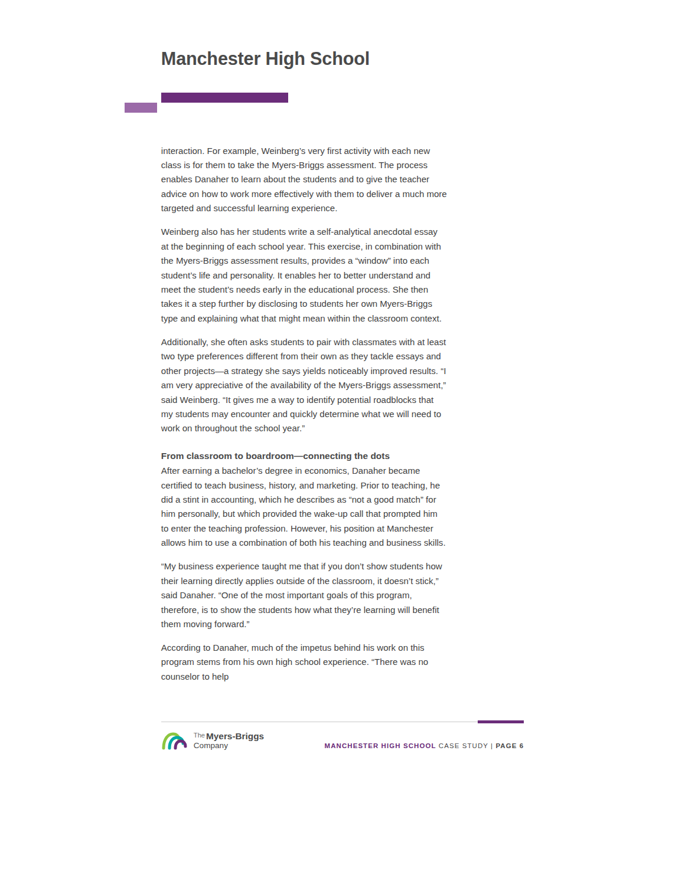Manchester High School
interaction. For example, Weinberg’s very first activity with each new class is for them to take the Myers-Briggs assessment. The process enables Danaher to learn about the students and to give the teacher advice on how to work more effectively with them to deliver a much more targeted and successful learning experience.
Weinberg also has her students write a self-analytical anecdotal essay at the beginning of each school year. This exercise, in combination with the Myers-Briggs assessment results, provides a “window” into each student’s life and personality. It enables her to better understand and meet the student’s needs early in the educational process. She then takes it a step further by disclosing to students her own Myers-Briggs type and explaining what that might mean within the classroom context.
Additionally, she often asks students to pair with classmates with at least two type preferences different from their own as they tackle essays and other projects—a strategy she says yields noticeably improved results. “I am very appreciative of the availability of the Myers-Briggs assessment,” said Weinberg. “It gives me a way to identify potential roadblocks that my students may encounter and quickly determine what we will need to work on throughout the school year.”
From classroom to boardroom—connecting the dots
After earning a bachelor’s degree in economics, Danaher became certified to teach business, history, and marketing. Prior to teaching, he did a stint in accounting, which he describes as “not a good match” for him personally, but which provided the wake-up call that prompted him to enter the teaching profession. However, his position at Manchester allows him to use a combination of both his teaching and business skills.
“My business experience taught me that if you don’t show students how their learning directly applies outside of the classroom, it doesn’t stick,” said Danaher. “One of the most important goals of this program, therefore, is to show the students how what they’re learning will benefit them moving forward.”
According to Danaher, much of the impetus behind his work on this program stems from his own high school experience. “There was no counselor to help
The Myers-Briggs Company
MANCHESTER HIGH SCHOOL CASE STUDY | PAGE 6